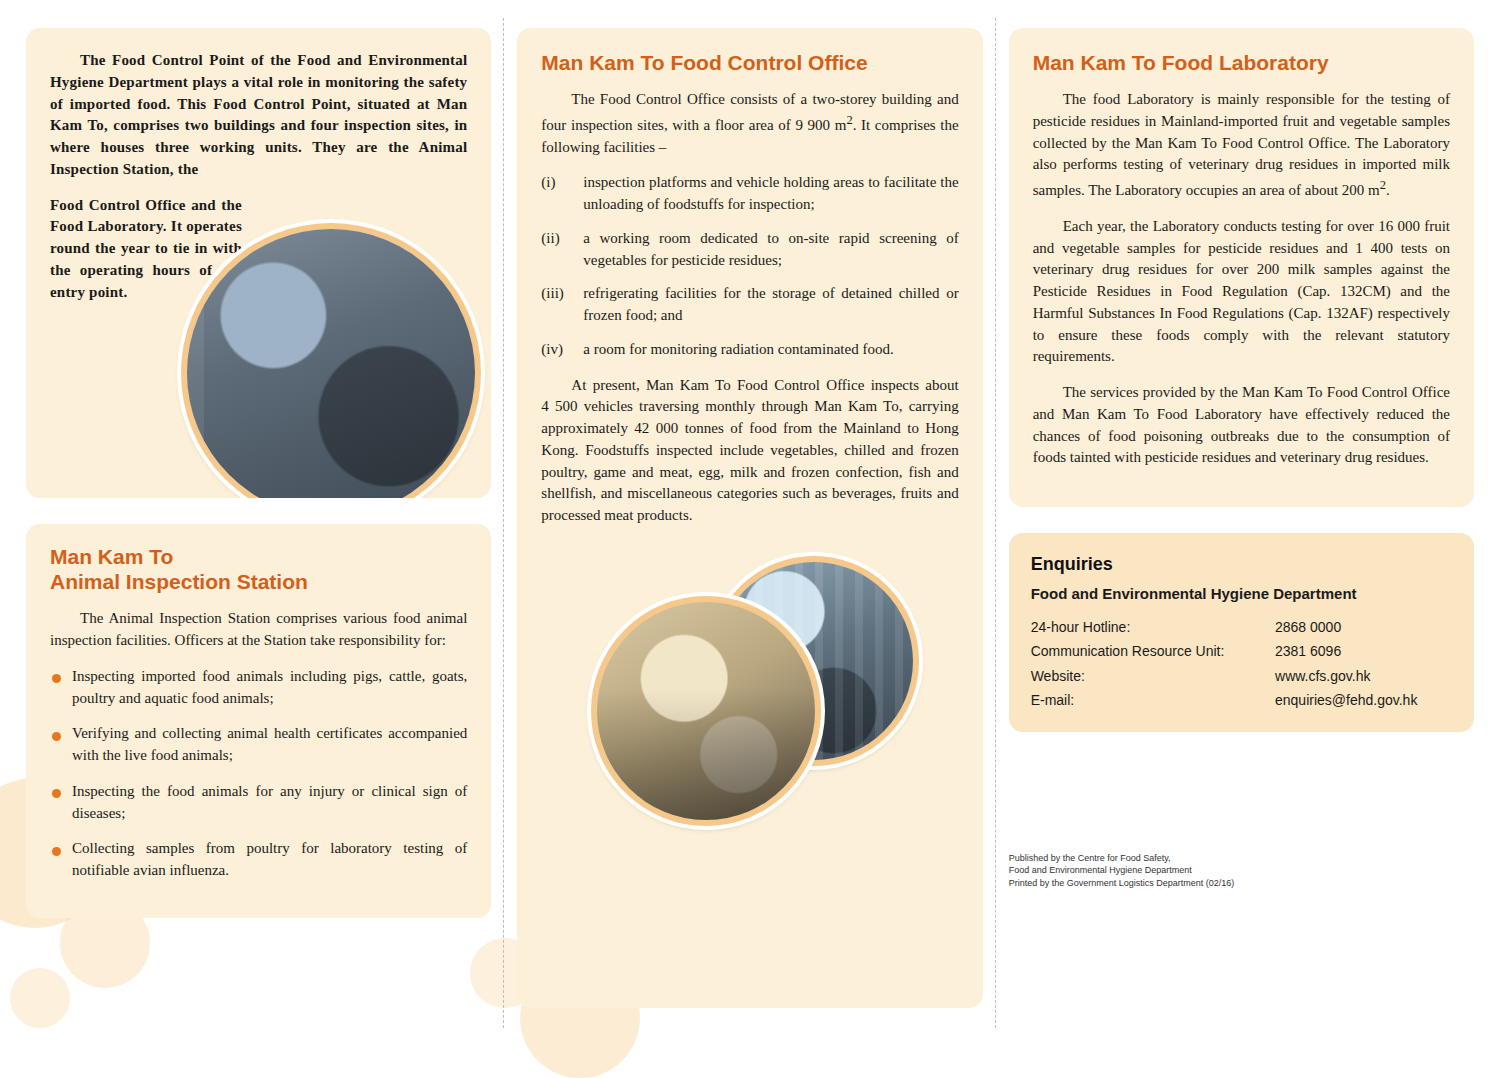The Food Control Point of the Food and Environmental Hygiene Department plays a vital role in monitoring the safety of imported food. This Food Control Point, situated at Man Kam To, comprises two buildings and four inspection sites, in where houses three working units. They are the Animal Inspection Station, the
Food Control Office and the Food Laboratory. It operates round the year to tie in with the operating hours of the entry point.
Man Kam To
Animal Inspection Station
The Animal Inspection Station comprises various food animal inspection facilities. Officers at the Station take responsibility for:
Inspecting imported food animals including pigs, cattle, goats, poultry and aquatic food animals;
Verifying and collecting animal health certificates accompanied with the live food animals;
Inspecting the food animals for any injury or clinical sign of diseases;
Collecting samples from poultry for laboratory testing of notifiable avian influenza.
Man Kam To Food Control Office
The Food Control Office consists of a two-storey building and four inspection sites, with a floor area of 9 900 m2. It comprises the following facilities –
(i) inspection platforms and vehicle holding areas to facilitate the unloading of foodstuffs for inspection;
(ii) a working room dedicated to on-site rapid screening of vegetables for pesticide residues;
(iii) refrigerating facilities for the storage of detained chilled or frozen food; and
(iv) a room for monitoring radiation contaminated food.
At present, Man Kam To Food Control Office inspects about 4 500 vehicles traversing monthly through Man Kam To, carrying approximately 42 000 tonnes of food from the Mainland to Hong Kong. Foodstuffs inspected include vegetables, chilled and frozen poultry, game and meat, egg, milk and frozen confection, fish and shellfish, and miscellaneous categories such as beverages, fruits and processed meat products.
Man Kam To Food Laboratory
The food Laboratory is mainly responsible for the testing of pesticide residues in Mainland-imported fruit and vegetable samples collected by the Man Kam To Food Control Office. The Laboratory also performs testing of veterinary drug residues in imported milk samples. The Laboratory occupies an area of about 200 m2.
Each year, the Laboratory conducts testing for over 16 000 fruit and vegetable samples for pesticide residues and 1 400 tests on veterinary drug residues for over 200 milk samples against the Pesticide Residues in Food Regulation (Cap. 132CM) and the Harmful Substances In Food Regulations (Cap. 132AF) respectively to ensure these foods comply with the relevant statutory requirements.
The services provided by the Man Kam To Food Control Office and Man Kam To Food Laboratory have effectively reduced the chances of food poisoning outbreaks due to the consumption of foods tainted with pesticide residues and veterinary drug residues.
Enquiries
Food and Environmental Hygiene Department
| 24-hour Hotline: | 2868 0000 |
| Communication Resource Unit: | 2381 6096 |
| Website: | www.cfs.gov.hk |
| E-mail: | enquiries@fehd.gov.hk |
Published by the Centre for Food Safety,
Food and Environmental Hygiene Department
Printed by the Government Logistics Department (02/16)